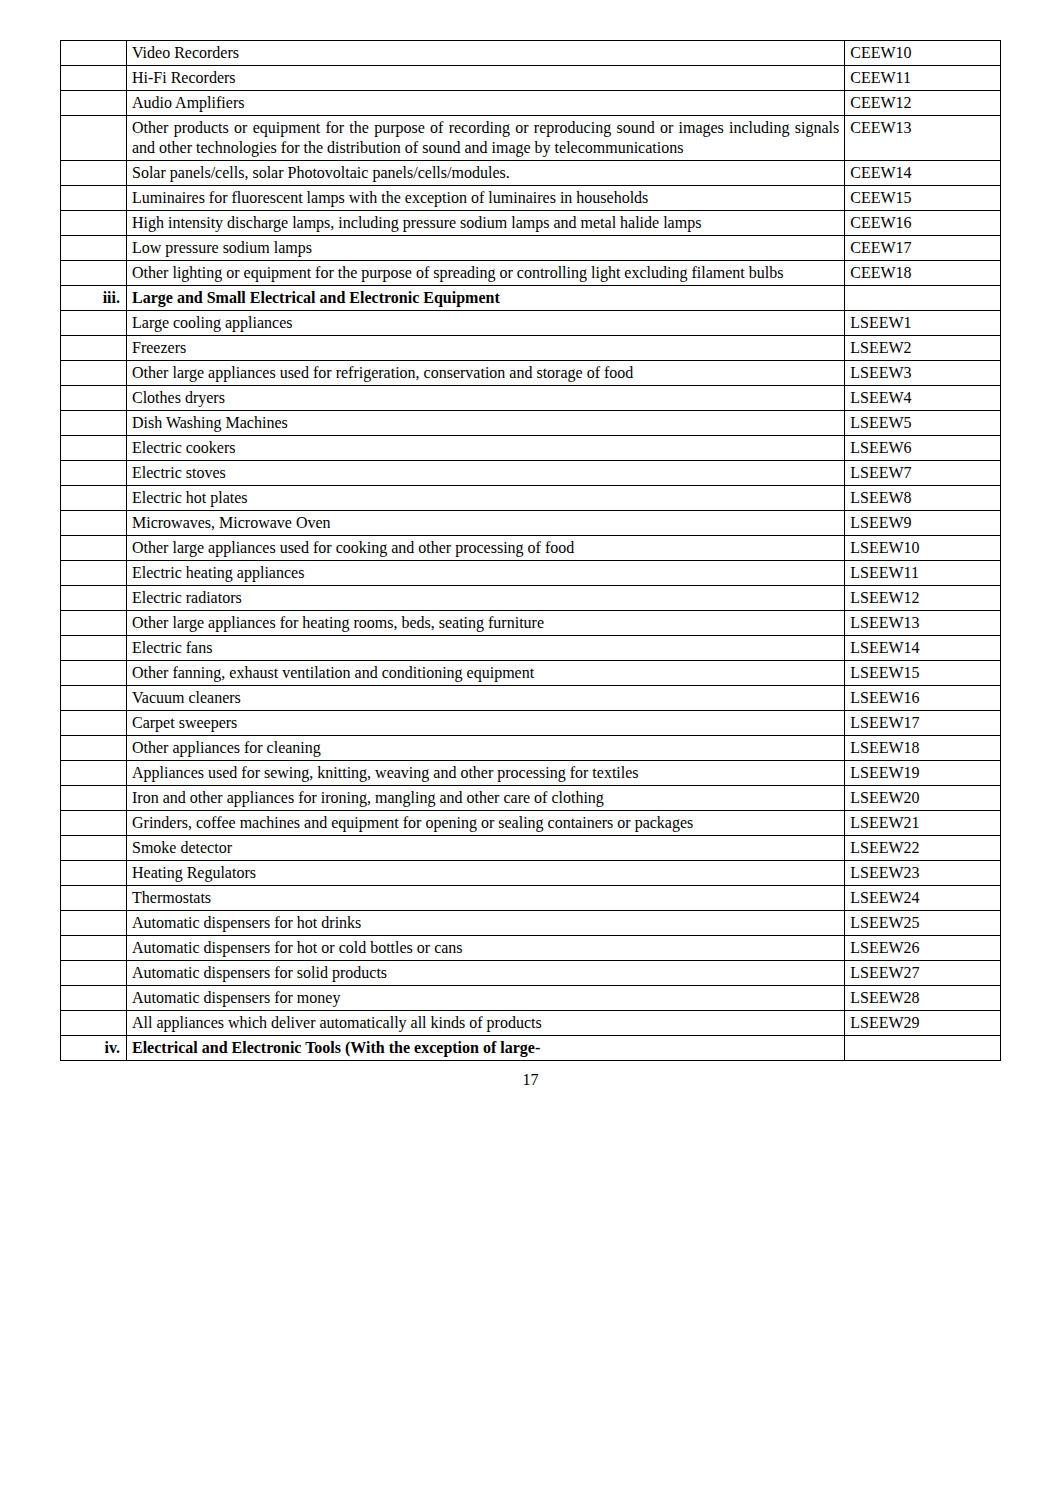| | Video Recorders | CEEW10 |
| | Hi-Fi Recorders | CEEW11 |
| | Audio Amplifiers | CEEW12 |
| | Other products or equipment for the purpose of recording or reproducing sound or images including signals and other technologies for the distribution of sound and image by telecommunications | CEEW13 |
| | Solar panels/cells, solar Photovoltaic panels/cells/modules. | CEEW14 |
| | Luminaires for fluorescent lamps with the exception of luminaires in households | CEEW15 |
| | High intensity discharge lamps, including pressure sodium lamps and metal halide lamps | CEEW16 |
| | Low pressure sodium lamps | CEEW17 |
| | Other lighting or equipment for the purpose of spreading or controlling light excluding filament bulbs | CEEW18 |
| iii. | Large and Small Electrical and Electronic Equipment | |
| | Large cooling appliances | LSEEW1 |
| | Freezers | LSEEW2 |
| | Other large appliances used for refrigeration, conservation and storage of food | LSEEW3 |
| | Clothes dryers | LSEEW4 |
| | Dish Washing Machines | LSEEW5 |
| | Electric cookers | LSEEW6 |
| | Electric stoves | LSEEW7 |
| | Electric hot plates | LSEEW8 |
| | Microwaves, Microwave Oven | LSEEW9 |
| | Other large appliances used for cooking and other processing of food | LSEEW10 |
| | Electric heating appliances | LSEEW11 |
| | Electric radiators | LSEEW12 |
| | Other large appliances for heating rooms, beds, seating furniture | LSEEW13 |
| | Electric fans | LSEEW14 |
| | Other fanning, exhaust ventilation and conditioning equipment | LSEEW15 |
| | Vacuum cleaners | LSEEW16 |
| | Carpet sweepers | LSEEW17 |
| | Other appliances for cleaning | LSEEW18 |
| | Appliances used for sewing, knitting, weaving and other processing for textiles | LSEEW19 |
| | Iron and other appliances for ironing, mangling and other care of clothing | LSEEW20 |
| | Grinders, coffee machines and equipment for opening or sealing containers or packages | LSEEW21 |
| | Smoke detector | LSEEW22 |
| | Heating Regulators | LSEEW23 |
| | Thermostats | LSEEW24 |
| | Automatic dispensers for hot drinks | LSEEW25 |
| | Automatic dispensers for hot or cold bottles or cans | LSEEW26 |
| | Automatic dispensers for solid products | LSEEW27 |
| | Automatic dispensers for money | LSEEW28 |
| | All appliances which deliver automatically all kinds of products | LSEEW29 |
| iv. | Electrical and Electronic Tools (With the exception of large- | |
17